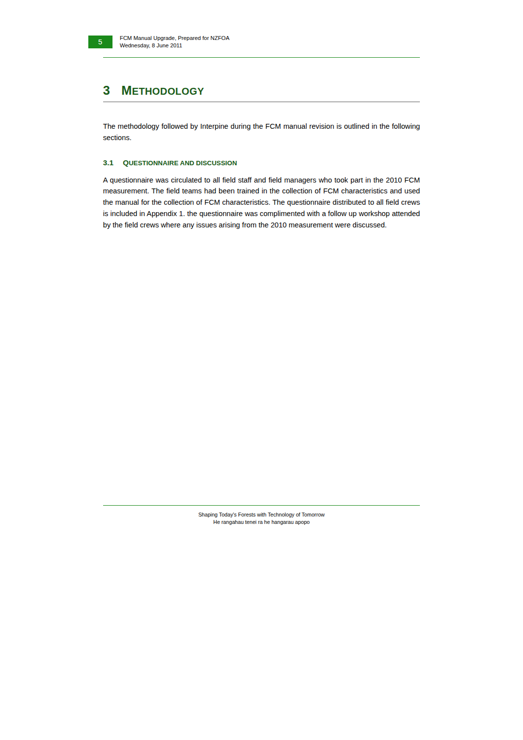5
FCM Manual Upgrade, Prepared for NZFOA
Wednesday, 8 June 2011
3 METHODOLOGY
The methodology followed by Interpine during the FCM manual revision is outlined in the following sections.
3.1 QUESTIONNAIRE AND DISCUSSION
A questionnaire was circulated to all field staff and field managers who took part in the 2010 FCM measurement. The field teams had been trained in the collection of FCM characteristics and used the manual for the collection of FCM characteristics. The questionnaire distributed to all field crews is included in Appendix 1. the questionnaire was complimented with a follow up workshop attended by the field crews where any issues arising from the 2010 measurement were discussed.
Shaping Today's Forests with Technology of Tomorrow
He rangahau tenei ra he hangarau apopo